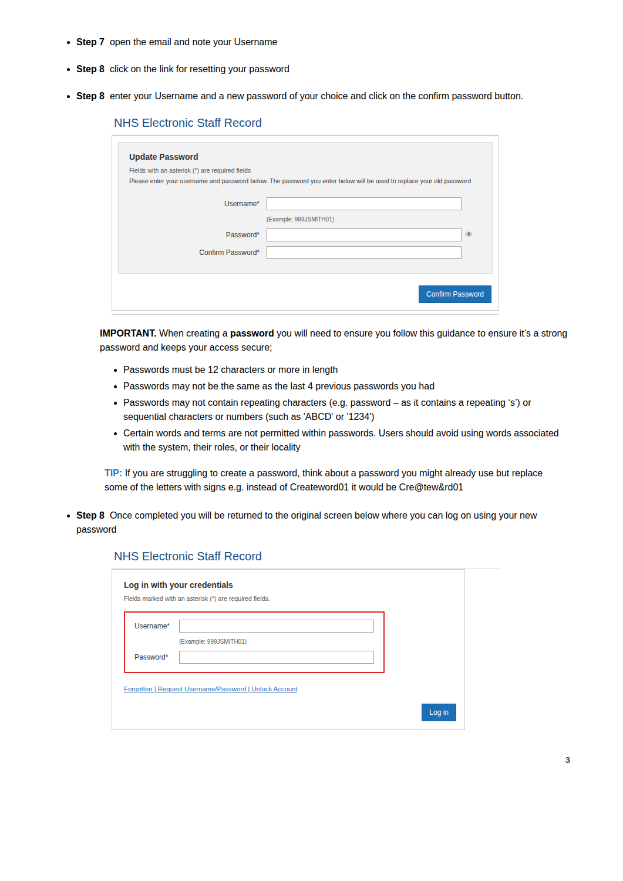Step 7 open the email and note your Username
Step 8 click on the link for resetting your password
Step 8 enter your Username and a new password of your choice and click on the confirm password button.
NHS Electronic Staff Record
Update Password
Fields with an asterisk (*) are required fields
Please enter your username and password below. The password you enter below will be used to replace your old password
| Username* | |
| | (Example: 999JSMITH01) |
| Password* | 👁 |
| Confirm Password* | |
Confirm Password
IMPORTANT. When creating a password you will need to ensure you follow this guidance to ensure it’s a strong password and keeps your access secure;
Passwords must be 12 characters or more in length
Passwords may not be the same as the last 4 previous passwords you had
Passwords may not contain repeating characters (e.g. password – as it contains a repeating ‘s’) or sequential characters or numbers (such as 'ABCD' or '1234')
Certain words and terms are not permitted within passwords. Users should avoid using words associated with the system, their roles, or their locality
TIP: If you are struggling to create a password, think about a password you might already use but replace some of the letters with signs e.g. instead of Createword01 it would be Cre@tew&rd01
Step 8 Once completed you will be returned to the original screen below where you can log on using your new password
NHS Electronic Staff Record
Log in with your credentials
Fields marked with an asterisk (*) are required fields.
| Username* | |
| | (Example: 999JSMITH01) |
| Password* | |
Forgotten | Request Username/Password | Unlock Account
Log in
3